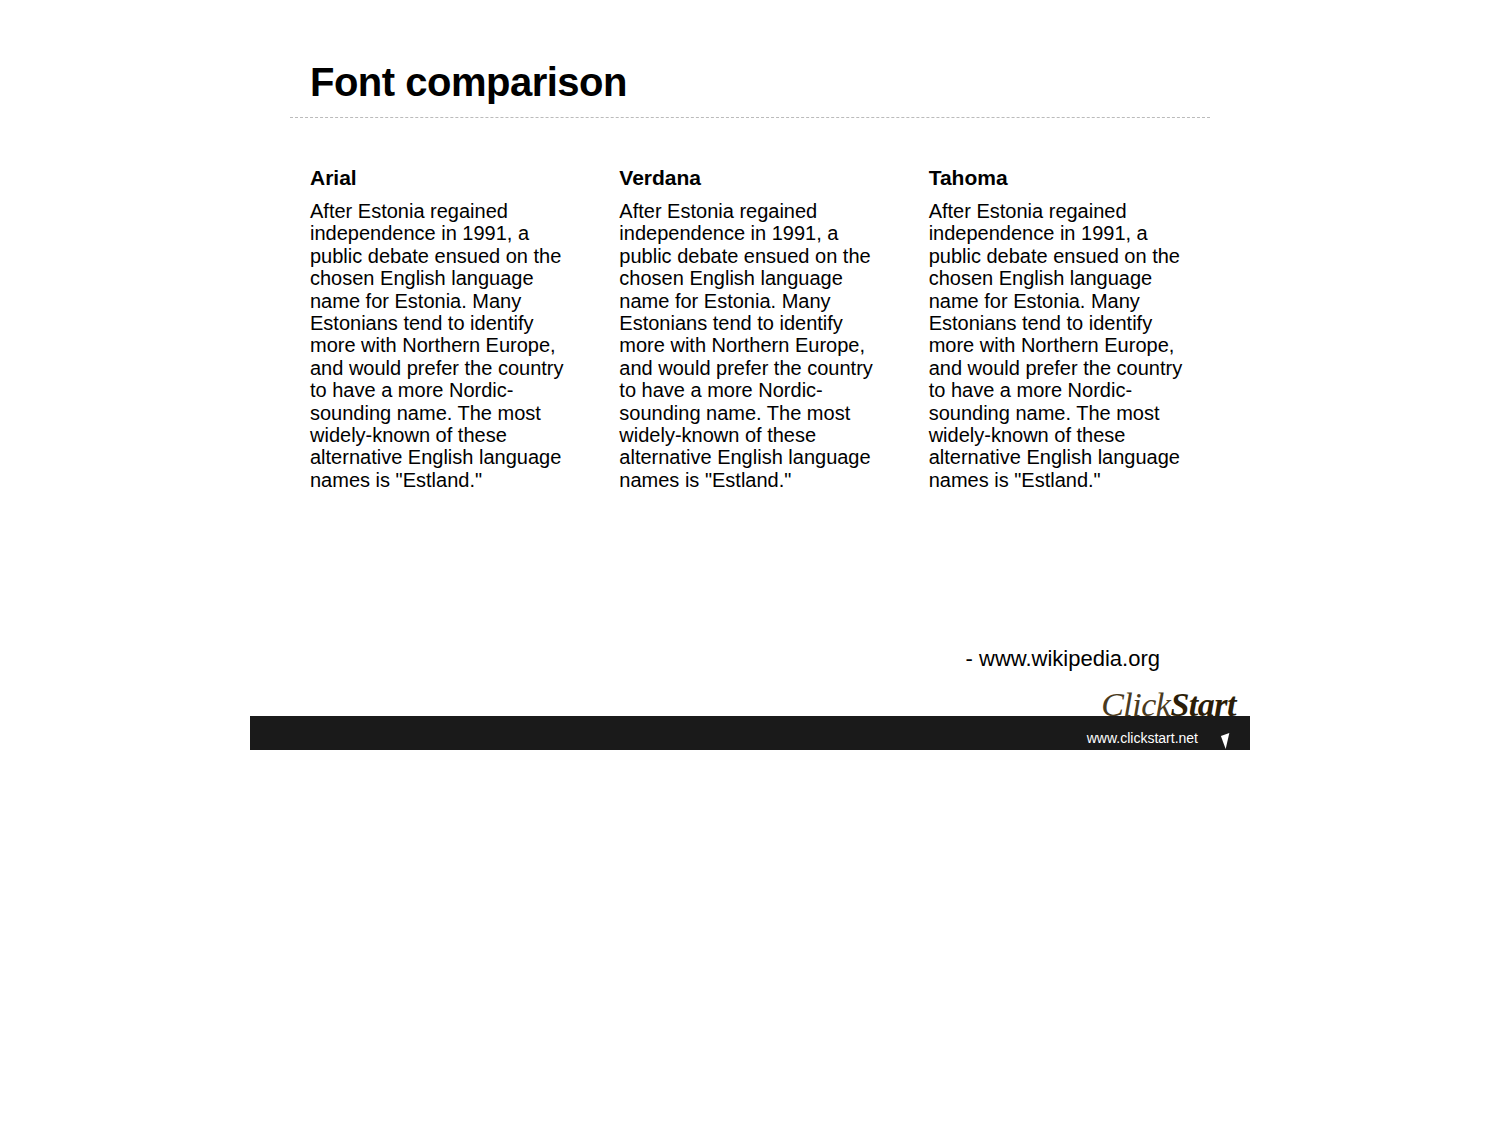Font comparison
Arial
After Estonia regained independence in 1991, a public debate ensued on the chosen English language name for Estonia. Many Estonians tend to identify more with Northern Europe, and would prefer the country to have a more Nordic-sounding name. The most widely-known of these alternative English language names is "Estland."
Verdana
After Estonia regained independence in 1991, a public debate ensued on the chosen English language name for Estonia. Many Estonians tend to identify more with Northern Europe, and would prefer the country to have a more Nordic-sounding name. The most widely-known of these alternative English language names is "Estland."
Tahoma
After Estonia regained independence in 1991, a public debate ensued on the chosen English language name for Estonia. Many Estonians tend to identify more with Northern Europe, and would prefer the country to have a more Nordic-sounding name. The most widely-known of these alternative English language names is "Estland."
- www.wikipedia.org
Click Start
www.clickstart.net